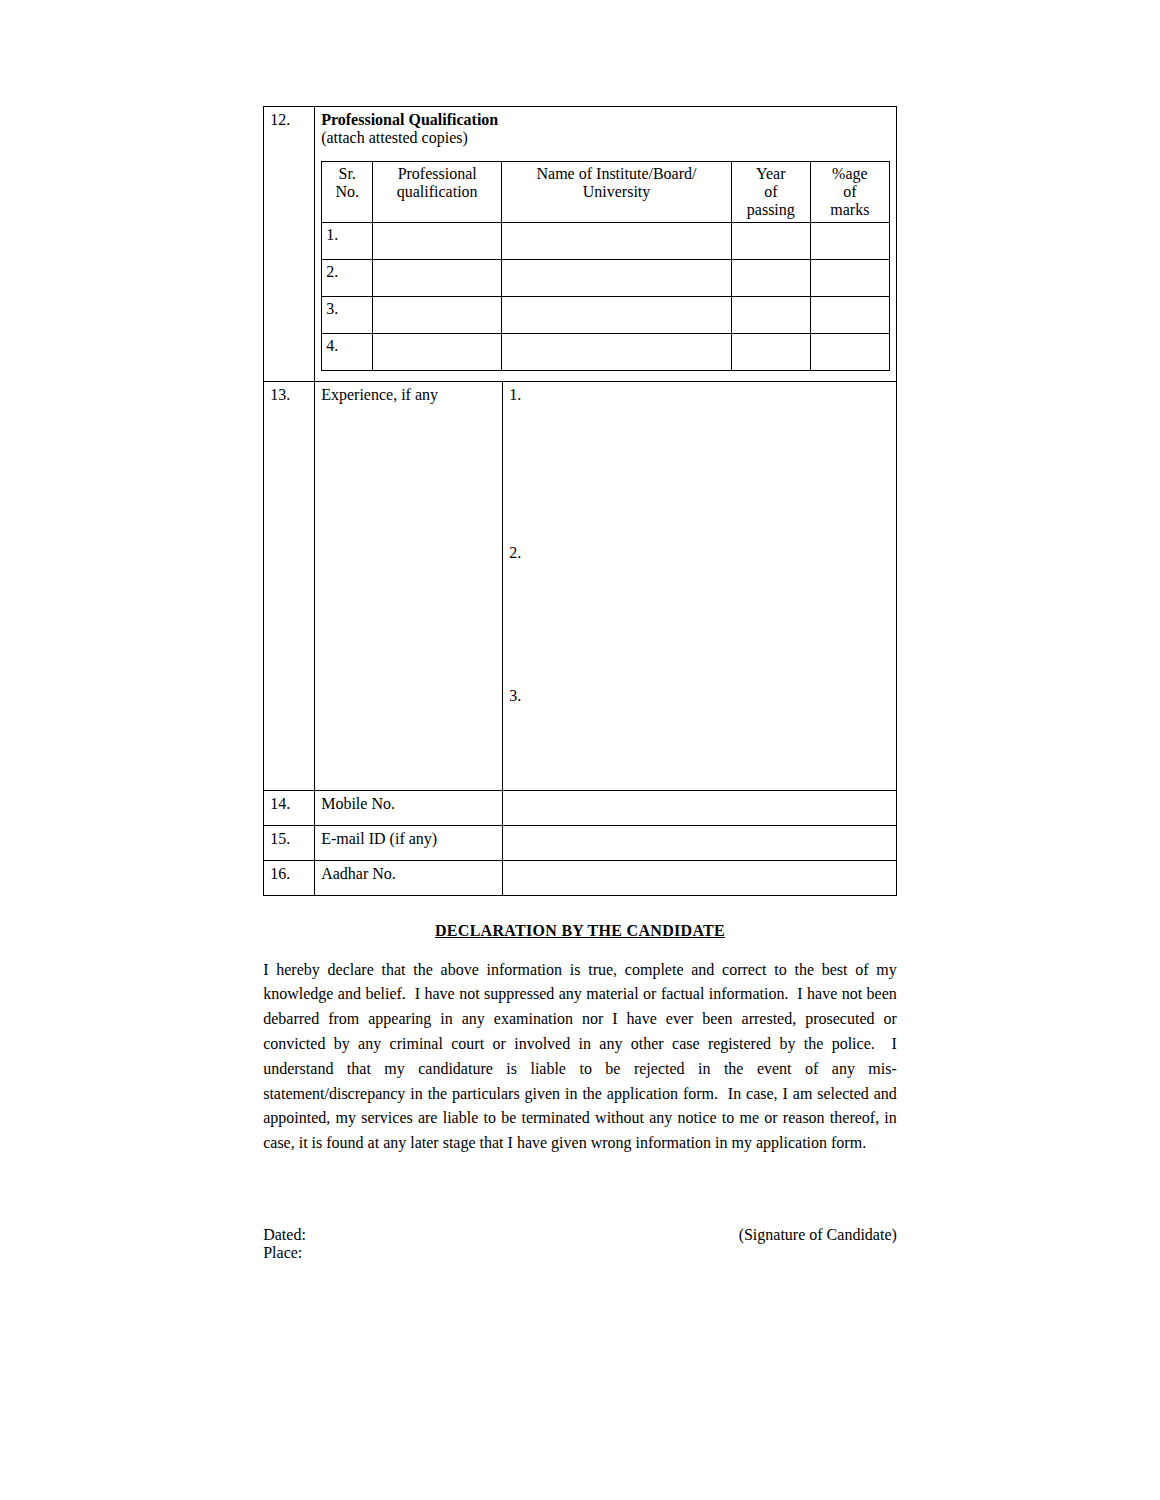| 12. | Professional Qualification (attach attested copies) / Sr. No. / Professional qualification / Name of Institute/Board/ University / Year of passing / %age of marks / / --- / --- / --- / --- / --- / / 1. / / / / / / 2. / / / / / / 3. / / / / / / 4. / / / / / |
| 13. | Experience, if any | 1. 2. 3. |
| 14. | Mobile No. | |
| 15. | E-mail ID (if any) | |
| 16. | Aadhar No. | |
DECLARATION BY THE CANDIDATE
I hereby declare that the above information is true, complete and correct to the best of my knowledge and belief. I have not suppressed any material or factual information. I have not been debarred from appearing in any examination nor I have ever been arrested, prosecuted or convicted by any criminal court or involved in any other case registered by the police. I understand that my candidature is liable to be rejected in the event of any mis-statement/discrepancy in the particulars given in the application form. In case, I am selected and appointed, my services are liable to be terminated without any notice to me or reason thereof, in case, it is found at any later stage that I have given wrong information in my application form.
Dated:
Place:
(Signature of Candidate)